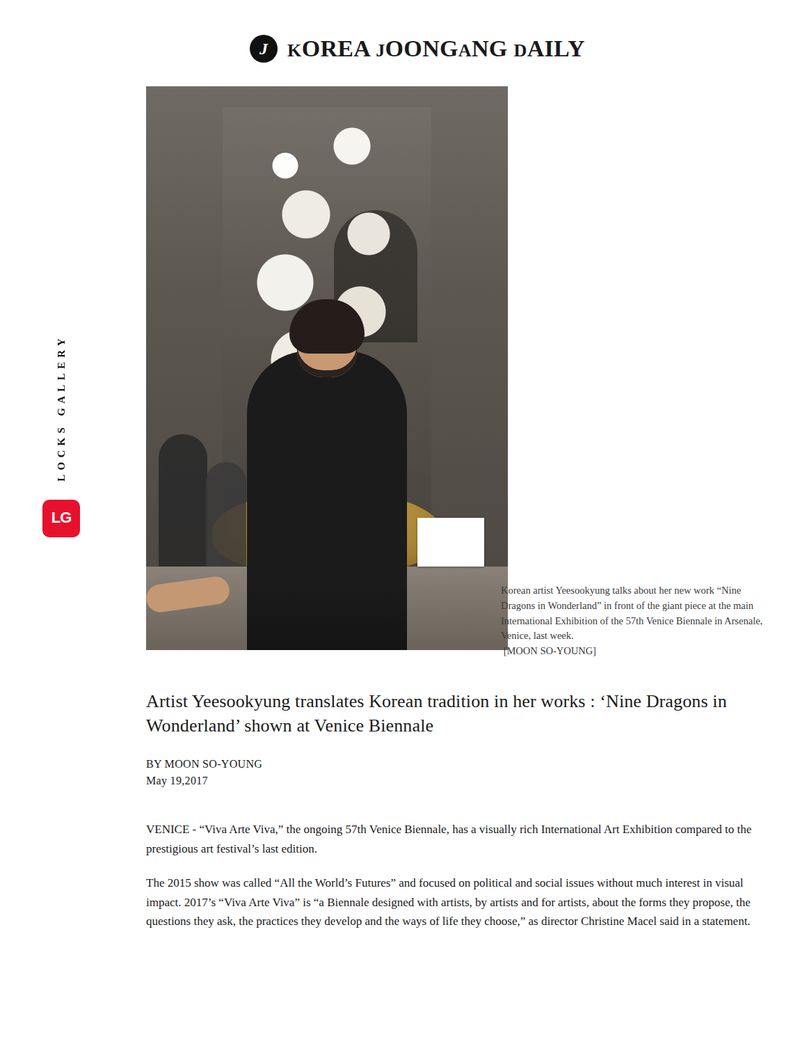J
KOREA JOONGANG DAILY
LOCKS GALLERY
LG
Korean artist Yeesookyung talks about her new work “Nine Dragons in Wonderland” in front of the giant piece at the main International Exhibition of the 57th Venice Biennale in Arsenale, Venice, last week. [MOON SO-YOUNG]
Artist Yeesookyung translates Korean tradition in her works : ‘Nine Dragons in Wonderland’ shown at Venice Biennale
BY MOON SO-YOUNG
May 19,2017
VENICE - “Viva Arte Viva,” the ongoing 57th Venice Biennale, has a visually rich International Art Exhibition compared to the prestigious art festival’s last edition.
The 2015 show was called “All the World’s Futures” and focused on political and social issues without much interest in visual impact. 2017’s “Viva Arte Viva” is “a Biennale designed with artists, by artists and for artists, about the forms they propose, the questions they ask, the practices they develop and the ways of life they choose,” as director Christine Macel said in a statement.